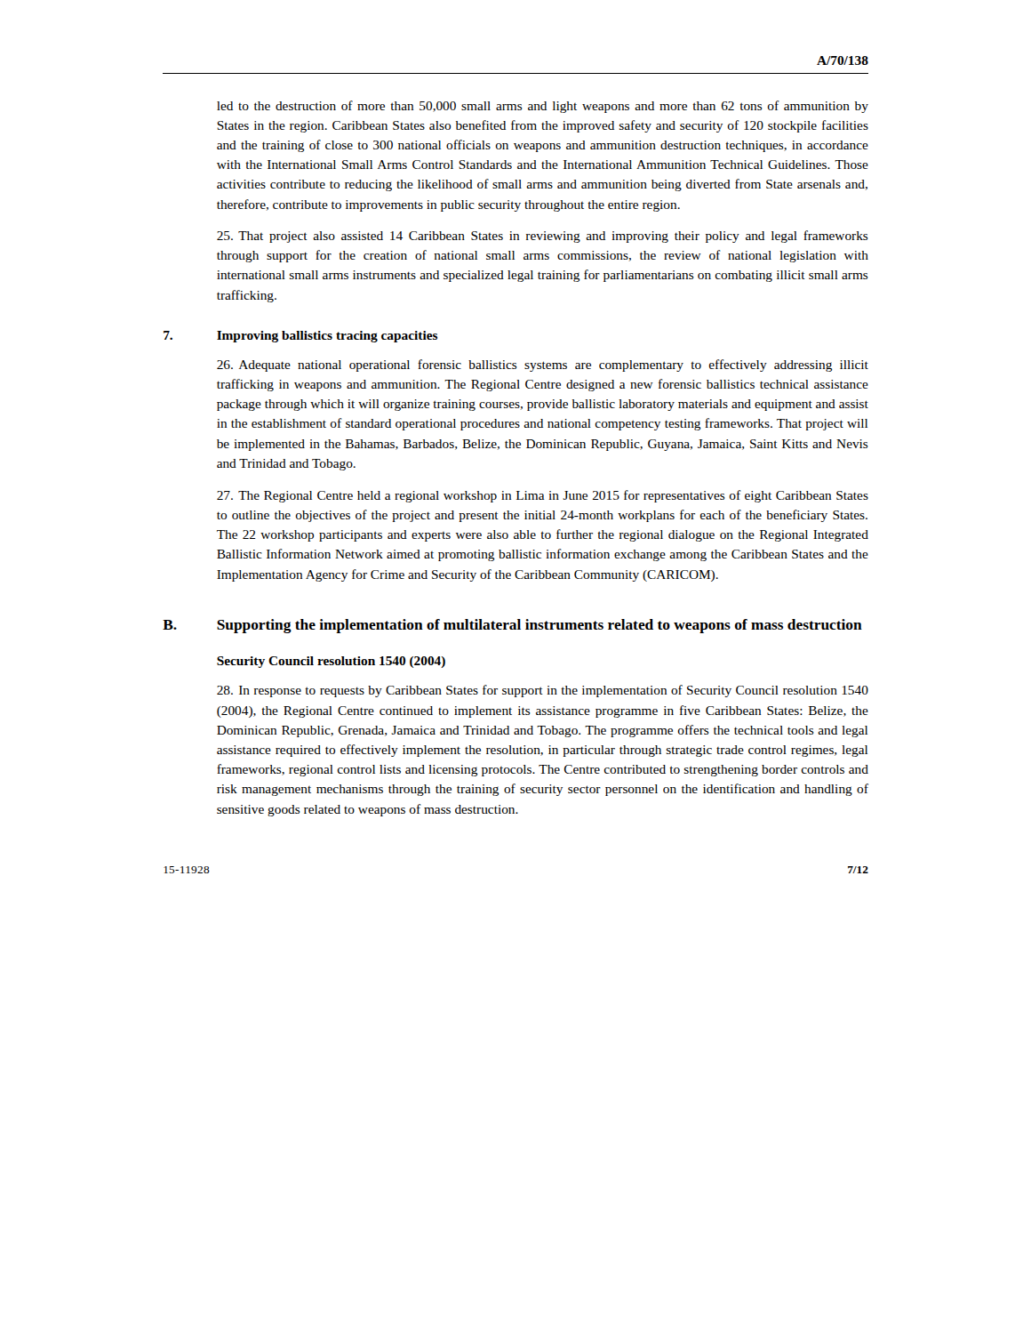A/70/138
led to the destruction of more than 50,000 small arms and light weapons and more than 62 tons of ammunition by States in the region. Caribbean States also benefited from the improved safety and security of 120 stockpile facilities and the training of close to 300 national officials on weapons and ammunition destruction techniques, in accordance with the International Small Arms Control Standards and the International Ammunition Technical Guidelines. Those activities contribute to reducing the likelihood of small arms and ammunition being diverted from State arsenals and, therefore, contribute to improvements in public security throughout the entire region.
25. That project also assisted 14 Caribbean States in reviewing and improving their policy and legal frameworks through support for the creation of national small arms commissions, the review of national legislation with international small arms instruments and specialized legal training for parliamentarians on combating illicit small arms trafficking.
7. Improving ballistics tracing capacities
26. Adequate national operational forensic ballistics systems are complementary to effectively addressing illicit trafficking in weapons and ammunition. The Regional Centre designed a new forensic ballistics technical assistance package through which it will organize training courses, provide ballistic laboratory materials and equipment and assist in the establishment of standard operational procedures and national competency testing frameworks. That project will be implemented in the Bahamas, Barbados, Belize, the Dominican Republic, Guyana, Jamaica, Saint Kitts and Nevis and Trinidad and Tobago.
27. The Regional Centre held a regional workshop in Lima in June 2015 for representatives of eight Caribbean States to outline the objectives of the project and present the initial 24-month workplans for each of the beneficiary States. The 22 workshop participants and experts were also able to further the regional dialogue on the Regional Integrated Ballistic Information Network aimed at promoting ballistic information exchange among the Caribbean States and the Implementation Agency for Crime and Security of the Caribbean Community (CARICOM).
B. Supporting the implementation of multilateral instruments related to weapons of mass destruction
Security Council resolution 1540 (2004)
28. In response to requests by Caribbean States for support in the implementation of Security Council resolution 1540 (2004), the Regional Centre continued to implement its assistance programme in five Caribbean States: Belize, the Dominican Republic, Grenada, Jamaica and Trinidad and Tobago. The programme offers the technical tools and legal assistance required to effectively implement the resolution, in particular through strategic trade control regimes, legal frameworks, regional control lists and licensing protocols. The Centre contributed to strengthening border controls and risk management mechanisms through the training of security sector personnel on the identification and handling of sensitive goods related to weapons of mass destruction.
15-11928 7/12